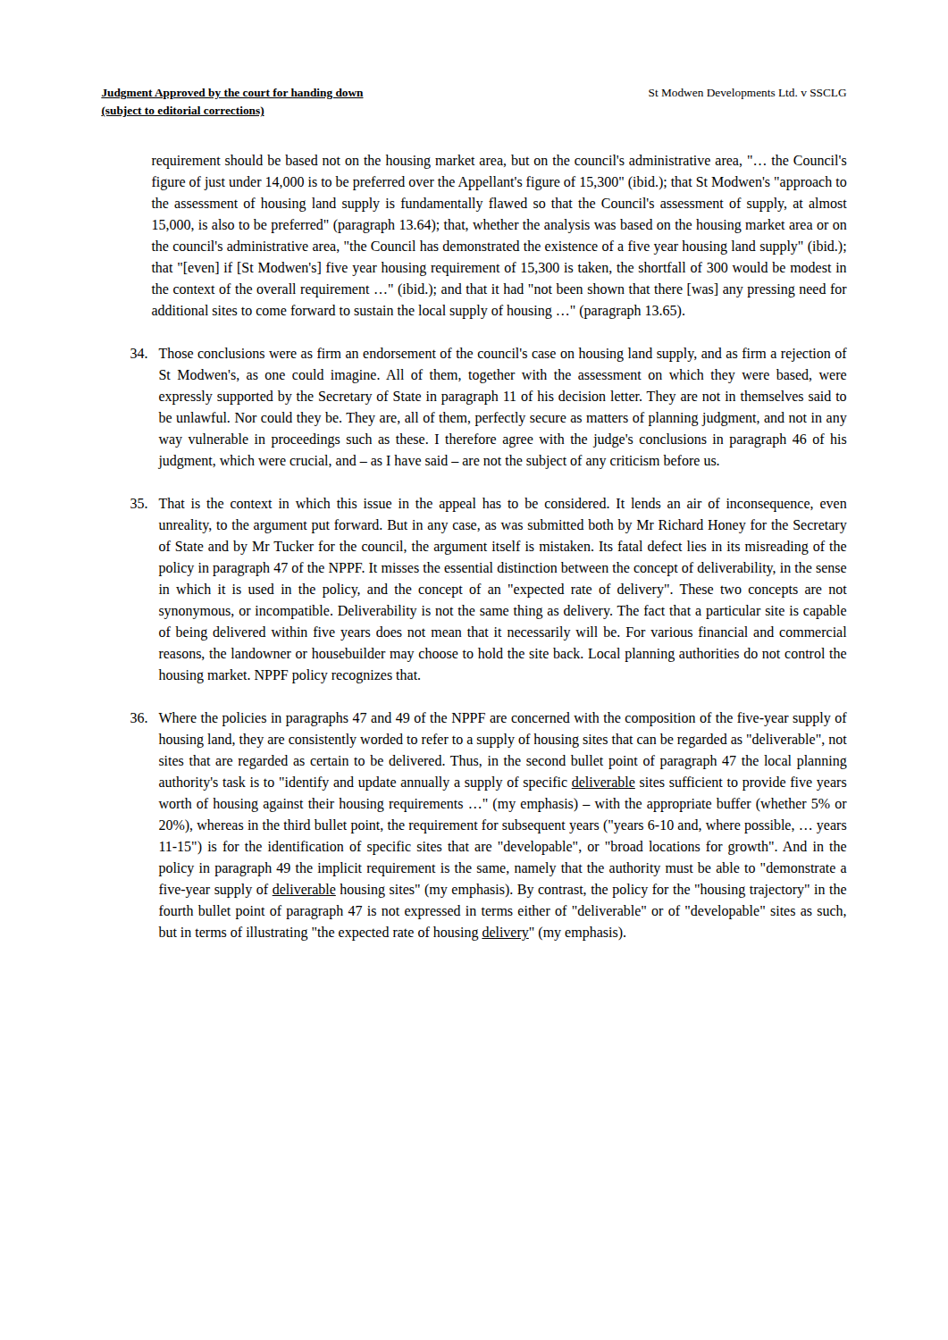Judgment Approved by the court for handing down
(subject to editorial corrections)
St Modwen Developments Ltd. v SSCLG
requirement should be based not on the housing market area, but on the council's administrative area, "… the Council's figure of just under 14,000 is to be preferred over the Appellant's figure of 15,300" (ibid.); that St Modwen's "approach to the assessment of housing land supply is fundamentally flawed so that the Council's assessment of supply, at almost 15,000, is also to be preferred" (paragraph 13.64); that, whether the analysis was based on the housing market area or on the council's administrative area, "the Council has demonstrated the existence of a five year housing land supply" (ibid.); that "[even] if [St Modwen's] five year housing requirement of 15,300 is taken, the shortfall of 300 would be modest in the context of the overall requirement …" (ibid.); and that it had "not been shown that there [was] any pressing need for additional sites to come forward to sustain the local supply of housing …" (paragraph 13.65).
Those conclusions were as firm an endorsement of the council's case on housing land supply, and as firm a rejection of St Modwen's, as one could imagine. All of them, together with the assessment on which they were based, were expressly supported by the Secretary of State in paragraph 11 of his decision letter. They are not in themselves said to be unlawful. Nor could they be. They are, all of them, perfectly secure as matters of planning judgment, and not in any way vulnerable in proceedings such as these. I therefore agree with the judge's conclusions in paragraph 46 of his judgment, which were crucial, and – as I have said – are not the subject of any criticism before us.
That is the context in which this issue in the appeal has to be considered. It lends an air of inconsequence, even unreality, to the argument put forward. But in any case, as was submitted both by Mr Richard Honey for the Secretary of State and by Mr Tucker for the council, the argument itself is mistaken. Its fatal defect lies in its misreading of the policy in paragraph 47 of the NPPF. It misses the essential distinction between the concept of deliverability, in the sense in which it is used in the policy, and the concept of an "expected rate of delivery". These two concepts are not synonymous, or incompatible. Deliverability is not the same thing as delivery. The fact that a particular site is capable of being delivered within five years does not mean that it necessarily will be. For various financial and commercial reasons, the landowner or housebuilder may choose to hold the site back. Local planning authorities do not control the housing market. NPPF policy recognizes that.
Where the policies in paragraphs 47 and 49 of the NPPF are concerned with the composition of the five-year supply of housing land, they are consistently worded to refer to a supply of housing sites that can be regarded as "deliverable", not sites that are regarded as certain to be delivered. Thus, in the second bullet point of paragraph 47 the local planning authority's task is to "identify and update annually a supply of specific deliverable sites sufficient to provide five years worth of housing against their housing requirements …" (my emphasis) – with the appropriate buffer (whether 5% or 20%), whereas in the third bullet point, the requirement for subsequent years ("years 6-10 and, where possible, … years 11-15") is for the identification of specific sites that are "developable", or "broad locations for growth". And in the policy in paragraph 49 the implicit requirement is the same, namely that the authority must be able to "demonstrate a five-year supply of deliverable housing sites" (my emphasis). By contrast, the policy for the "housing trajectory" in the fourth bullet point of paragraph 47 is not expressed in terms either of "deliverable" or of "developable" sites as such, but in terms of illustrating "the expected rate of housing delivery" (my emphasis).